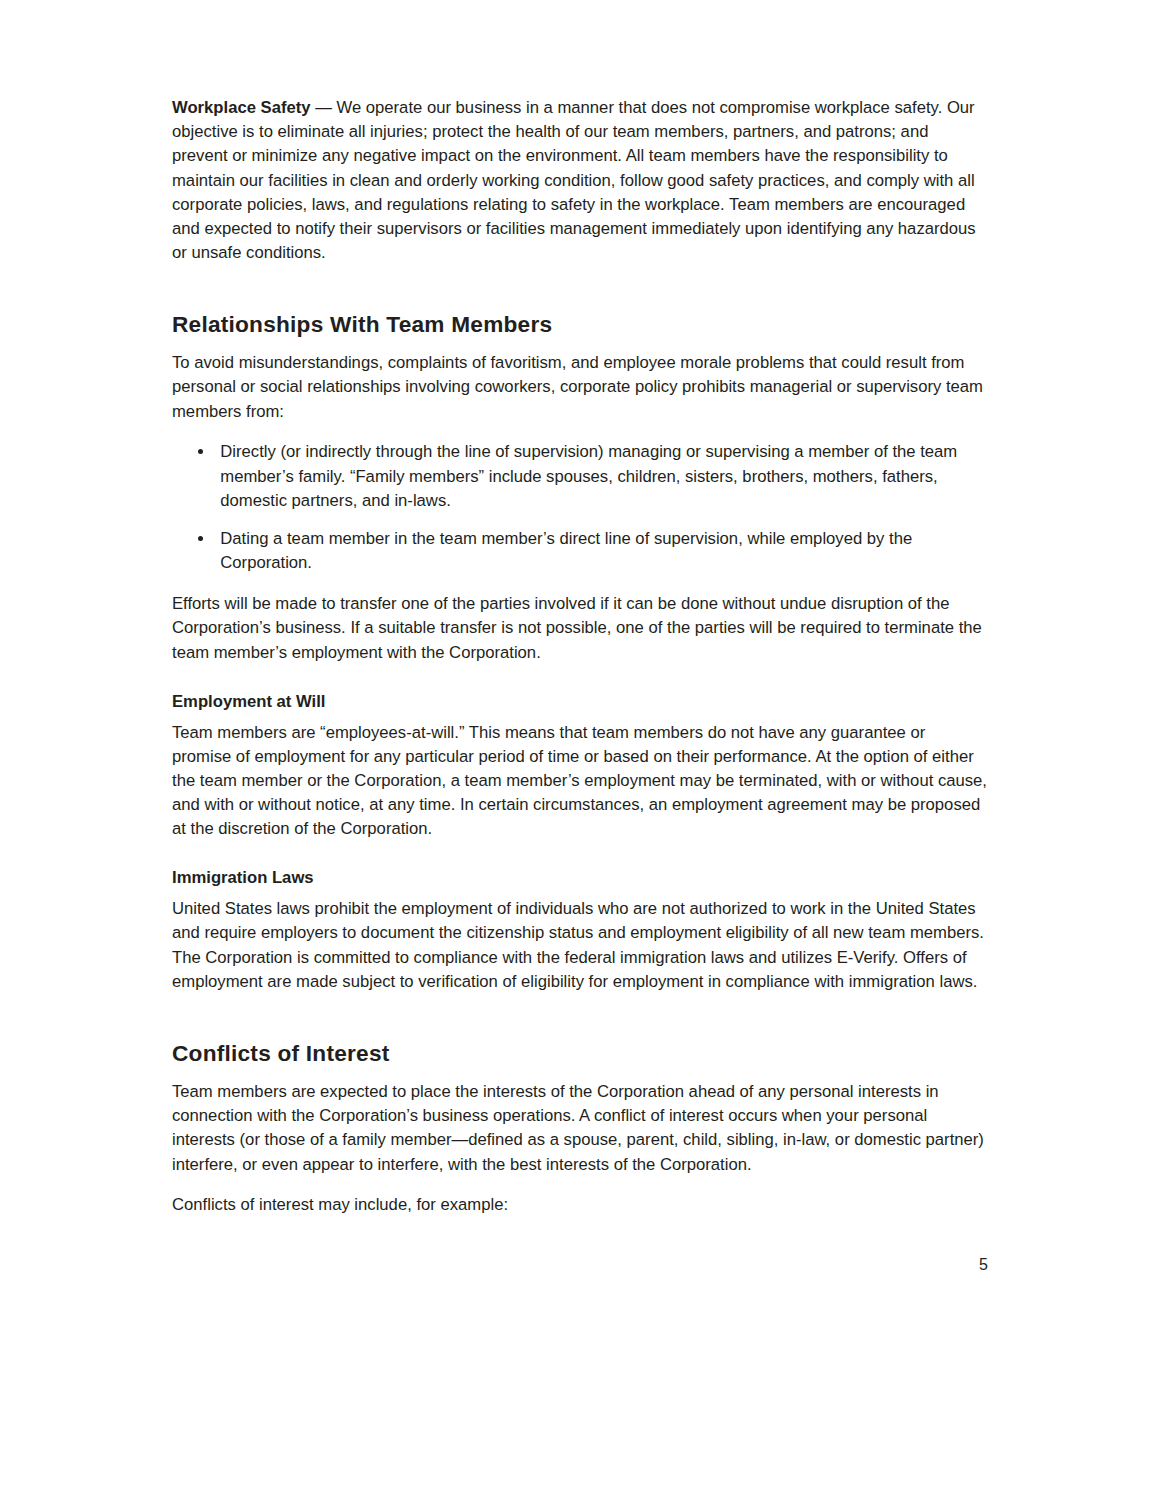Workplace Safety — We operate our business in a manner that does not compromise workplace safety. Our objective is to eliminate all injuries; protect the health of our team members, partners, and patrons; and prevent or minimize any negative impact on the environment. All team members have the responsibility to maintain our facilities in clean and orderly working condition, follow good safety practices, and comply with all corporate policies, laws, and regulations relating to safety in the workplace. Team members are encouraged and expected to notify their supervisors or facilities management immediately upon identifying any hazardous or unsafe conditions.
Relationships With Team Members
To avoid misunderstandings, complaints of favoritism, and employee morale problems that could result from personal or social relationships involving coworkers, corporate policy prohibits managerial or supervisory team members from:
Directly (or indirectly through the line of supervision) managing or supervising a member of the team member’s family. “Family members” include spouses, children, sisters, brothers, mothers, fathers, domestic partners, and in-laws.
Dating a team member in the team member’s direct line of supervision, while employed by the Corporation.
Efforts will be made to transfer one of the parties involved if it can be done without undue disruption of the Corporation’s business. If a suitable transfer is not possible, one of the parties will be required to terminate the team member’s employment with the Corporation.
Employment at Will
Team members are “employees-at-will.” This means that team members do not have any guarantee or promise of employment for any particular period of time or based on their performance. At the option of either the team member or the Corporation, a team member’s employment may be terminated, with or without cause, and with or without notice, at any time. In certain circumstances, an employment agreement may be proposed at the discretion of the Corporation.
Immigration Laws
United States laws prohibit the employment of individuals who are not authorized to work in the United States and require employers to document the citizenship status and employment eligibility of all new team members. The Corporation is committed to compliance with the federal immigration laws and utilizes E-Verify. Offers of employment are made subject to verification of eligibility for employment in compliance with immigration laws.
Conflicts of Interest
Team members are expected to place the interests of the Corporation ahead of any personal interests in connection with the Corporation’s business operations. A conflict of interest occurs when your personal interests (or those of a family member—defined as a spouse, parent, child, sibling, in-law, or domestic partner) interfere, or even appear to interfere, with the best interests of the Corporation.
Conflicts of interest may include, for example:
5